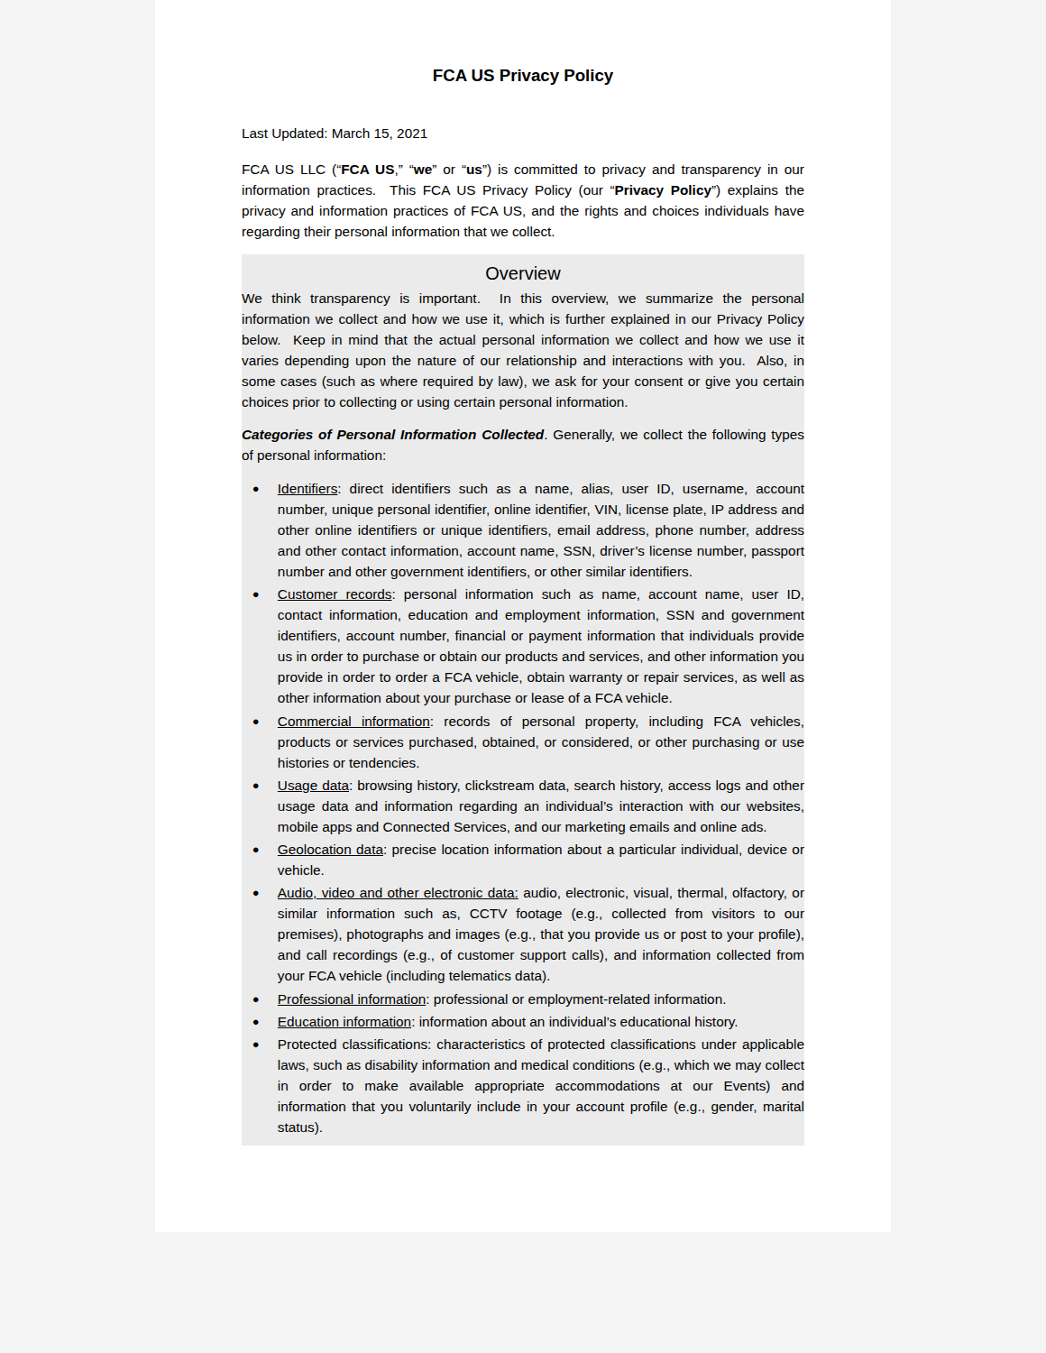FCA US Privacy Policy
Last Updated: March 15, 2021
FCA US LLC (“FCA US,” “we” or “us”) is committed to privacy and transparency in our information practices. This FCA US Privacy Policy (our “Privacy Policy”) explains the privacy and information practices of FCA US, and the rights and choices individuals have regarding their personal information that we collect.
Overview
We think transparency is important. In this overview, we summarize the personal information we collect and how we use it, which is further explained in our Privacy Policy below. Keep in mind that the actual personal information we collect and how we use it varies depending upon the nature of our relationship and interactions with you. Also, in some cases (such as where required by law), we ask for your consent or give you certain choices prior to collecting or using certain personal information.
Categories of Personal Information Collected. Generally, we collect the following types of personal information:
Identifiers: direct identifiers such as a name, alias, user ID, username, account number, unique personal identifier, online identifier, VIN, license plate, IP address and other online identifiers or unique identifiers, email address, phone number, address and other contact information, account name, SSN, driver’s license number, passport number and other government identifiers, or other similar identifiers.
Customer records: personal information such as name, account name, user ID, contact information, education and employment information, SSN and government identifiers, account number, financial or payment information that individuals provide us in order to purchase or obtain our products and services, and other information you provide in order to order a FCA vehicle, obtain warranty or repair services, as well as other information about your purchase or lease of a FCA vehicle.
Commercial information: records of personal property, including FCA vehicles, products or services purchased, obtained, or considered, or other purchasing or use histories or tendencies.
Usage data: browsing history, clickstream data, search history, access logs and other usage data and information regarding an individual’s interaction with our websites, mobile apps and Connected Services, and our marketing emails and online ads.
Geolocation data: precise location information about a particular individual, device or vehicle.
Audio, video and other electronic data: audio, electronic, visual, thermal, olfactory, or similar information such as, CCTV footage (e.g., collected from visitors to our premises), photographs and images (e.g., that you provide us or post to your profile), and call recordings (e.g., of customer support calls), and information collected from your FCA vehicle (including telematics data).
Professional information: professional or employment-related information.
Education information: information about an individual’s educational history.
Protected classifications: characteristics of protected classifications under applicable laws, such as disability information and medical conditions (e.g., which we may collect in order to make available appropriate accommodations at our Events) and information that you voluntarily include in your account profile (e.g., gender, marital status).